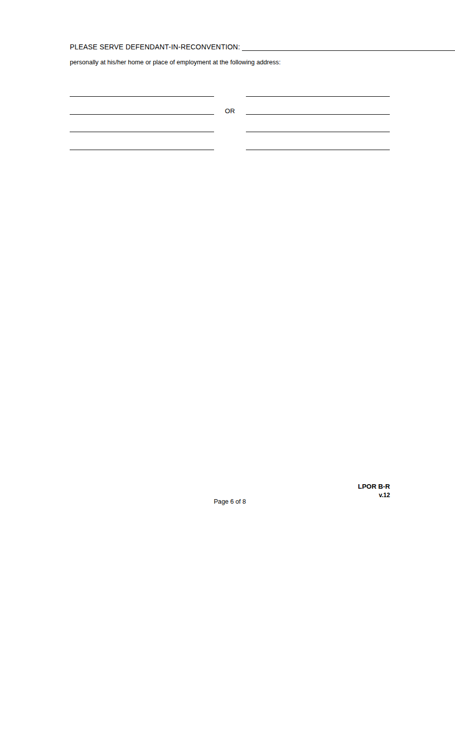PLEASE SERVE DEFENDANT-IN-RECONVENTION:
personally at his/her home or place of employment at the following address:
| | OR | |
Page 6 of 8 LPOR B-R
v.12